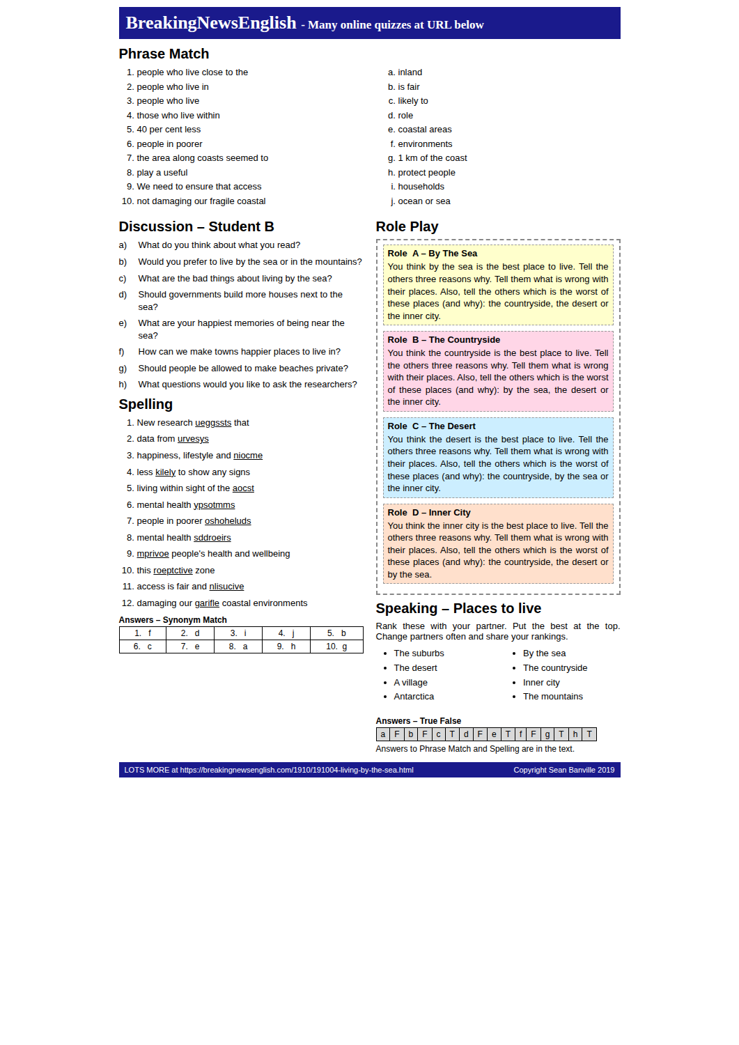BreakingNewsEnglish - Many online quizzes at URL below
Phrase Match
people who live close to the
people who live in
people who live
those who live within
40 per cent less
people in poorer
the area along coasts seemed to
play a useful
We need to ensure that access
not damaging our fragile coastal
inland
is fair
likely to
role
coastal areas
environments
1 km of the coast
protect people
households
ocean or sea
Discussion – Student B
a) What do you think about what you read?
b) Would you prefer to live by the sea or in the mountains?
c) What are the bad things about living by the sea?
d) Should governments build more houses next to the sea?
e) What are your happiest memories of being near the sea?
f) How can we make towns happier places to live in?
g) Should people be allowed to make beaches private?
h) What questions would you like to ask the researchers?
Spelling
New research ueggssts that
data from urvesys
happiness, lifestyle and niocme
less kilely to show any signs
living within sight of the aocst
mental health ypsotmms
people in poorer oshoheluds
mental health sddroeirs
mprivoe people's health and wellbeing
this roeptctive zone
access is fair and nlisucive
damaging our garifle coastal environments
Answers – Synonym Match
| 1. f | 2. d | 3. i | 4. j | 5. b |
| 6. c | 7. e | 8. a | 9. h | 10. g |
Role Play
Role A – By The Sea
You think by the sea is the best place to live. Tell the others three reasons why. Tell them what is wrong with their places. Also, tell the others which is the worst of these places (and why): the countryside, the desert or the inner city.
Role B – The Countryside
You think the countryside is the best place to live. Tell the others three reasons why. Tell them what is wrong with their places. Also, tell the others which is the worst of these places (and why): by the sea, the desert or the inner city.
Role C – The Desert
You think the desert is the best place to live. Tell the others three reasons why. Tell them what is wrong with their places. Also, tell the others which is the worst of these places (and why): the countryside, by the sea or the inner city.
Role D – Inner City
You think the inner city is the best place to live. Tell the others three reasons why. Tell them what is wrong with their places. Also, tell the others which is the worst of these places (and why): the countryside, the desert or by the sea.
Speaking – Places to live
Rank these with your partner. Put the best at the top. Change partners often and share your rankings.
The suburbs
The desert
A village
Antarctica
By the sea
The countryside
Inner city
The mountains
Answers – True False
| a | F | b | F | c | T | d | F | e | T | f | F | g | T | h | T |
Answers to Phrase Match and Spelling are in the text.
LOTS MORE at https://breakingnewsenglish.com/1910/191004-living-by-the-sea.html Copyright Sean Banville 2019